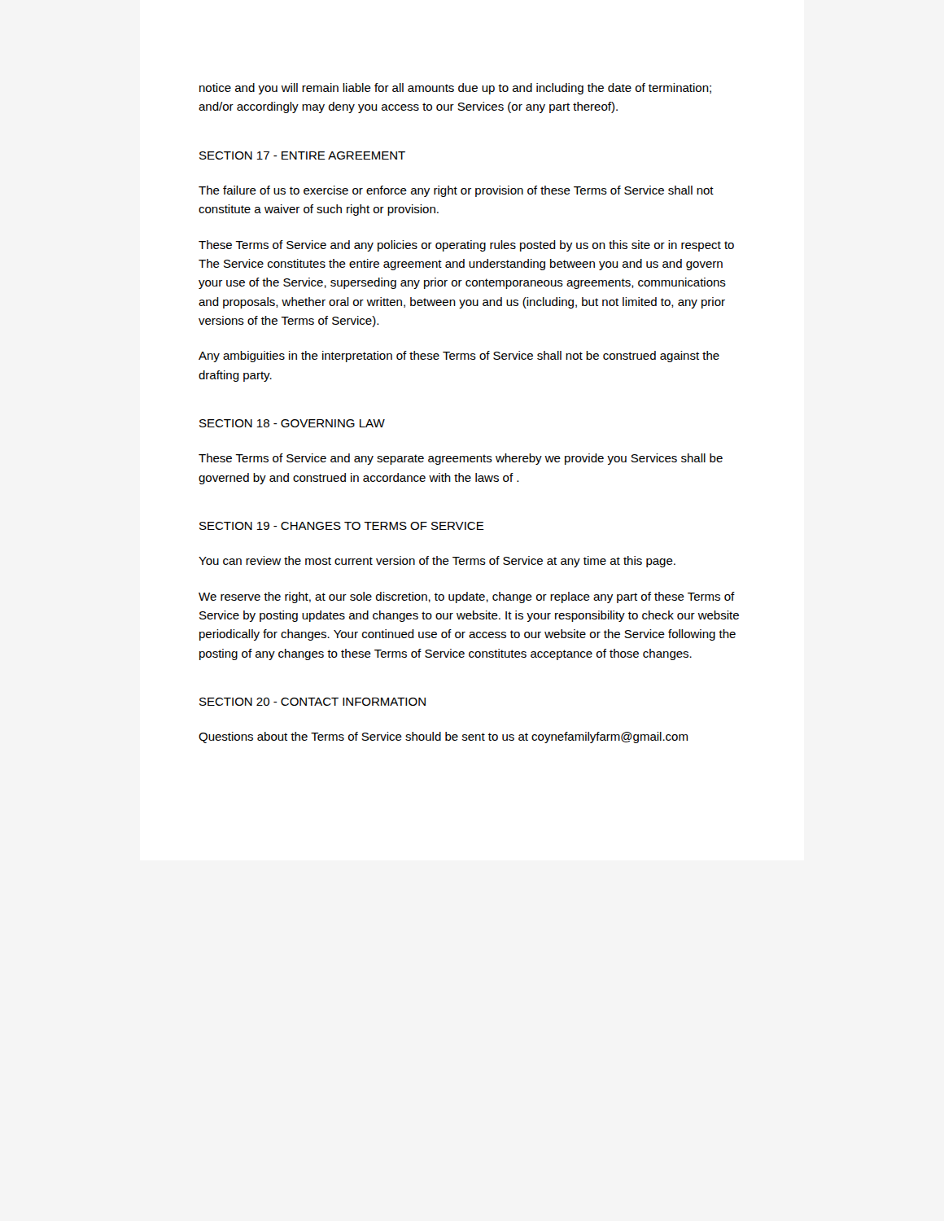notice and you will remain liable for all amounts due up to and including the date of termination; and/or accordingly may deny you access to our Services (or any part thereof).
SECTION 17 - ENTIRE AGREEMENT
The failure of us to exercise or enforce any right or provision of these Terms of Service shall not constitute a waiver of such right or provision.
These Terms of Service and any policies or operating rules posted by us on this site or in respect to The Service constitutes the entire agreement and understanding between you and us and govern your use of the Service, superseding any prior or contemporaneous agreements, communications and proposals, whether oral or written, between you and us (including, but not limited to, any prior versions of the Terms of Service).
Any ambiguities in the interpretation of these Terms of Service shall not be construed against the drafting party.
SECTION 18 - GOVERNING LAW
These Terms of Service and any separate agreements whereby we provide you Services shall be governed by and construed in accordance with the laws of .
SECTION 19 - CHANGES TO TERMS OF SERVICE
You can review the most current version of the Terms of Service at any time at this page.
We reserve the right, at our sole discretion, to update, change or replace any part of these Terms of Service by posting updates and changes to our website. It is your responsibility to check our website periodically for changes. Your continued use of or access to our website or the Service following the posting of any changes to these Terms of Service constitutes acceptance of those changes.
SECTION 20 - CONTACT INFORMATION
Questions about the Terms of Service should be sent to us at coynefamilyfarm@gmail.com